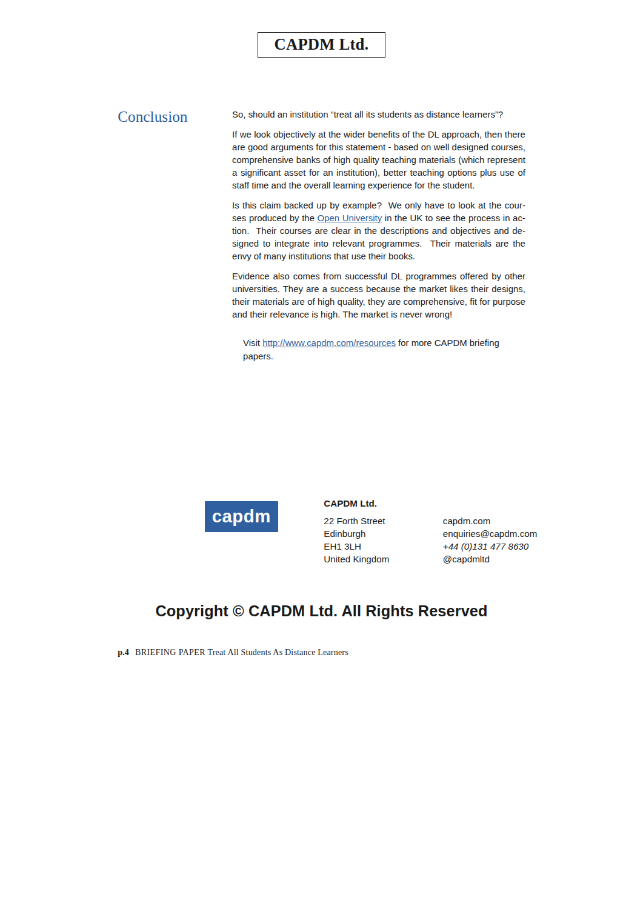CAPDM Ltd.
Conclusion
So, should an institution “treat all its students as distance learners”?
If we look objectively at the wider benefits of the DL approach, then there are good arguments for this statement - based on well designed courses, comprehensive banks of high quality teaching materials (which represent a significant asset for an institution), better teaching options plus use of staff time and the overall learning experience for the student.
Is this claim backed up by example? We only have to look at the courses produced by the Open University in the UK to see the process in action. Their courses are clear in the descriptions and objectives and designed to integrate into relevant programmes. Their materials are the envy of many institutions that use their books.
Evidence also comes from successful DL programmes offered by other universities. They are a success because the market likes their designs, their materials are of high quality, they are comprehensive, fit for purpose and their relevance is high. The market is never wrong!
Visit http://www.capdm.com/resources for more CAPDM briefing papers.
capdm
CAPDM Ltd.
22 Forth Street
Edinburgh
EH1 3LH
United Kingdom
capdm.com
enquiries@capdm.com
+44 (0)131 477 8630
@capdmltd
Copyright © CAPDM Ltd. All Rights Reserved
p.4 BRIEFING PAPER Treat All Students As Distance Learners